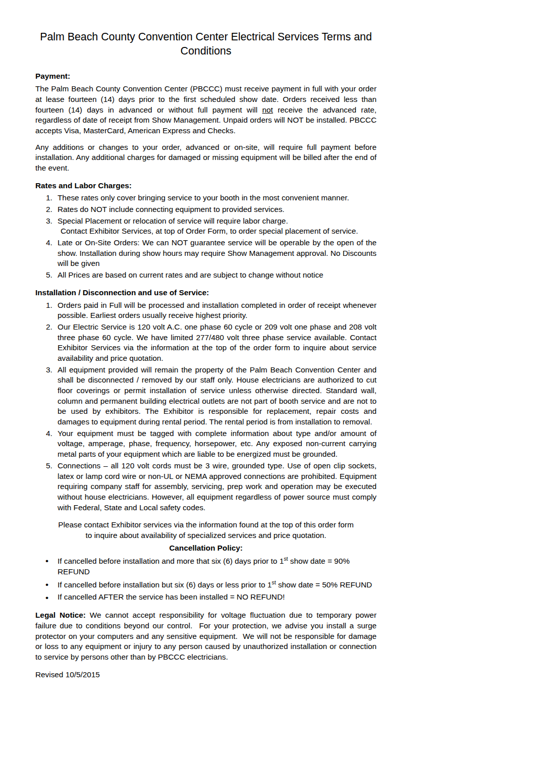Palm Beach County Convention Center Electrical Services Terms and Conditions
Payment:
The Palm Beach County Convention Center (PBCCC) must receive payment in full with your order at lease fourteen (14) days prior to the first scheduled show date. Orders received less than fourteen (14) days in advanced or without full payment will not receive the advanced rate, regardless of date of receipt from Show Management. Unpaid orders will NOT be installed. PBCCC accepts Visa, MasterCard, American Express and Checks.
Any additions or changes to your order, advanced or on-site, will require full payment before installation. Any additional charges for damaged or missing equipment will be billed after the end of the event.
Rates and Labor Charges:
These rates only cover bringing service to your booth in the most convenient manner.
Rates do NOT include connecting equipment to provided services.
Special Placement or relocation of service will require labor charge.
Contact Exhibitor Services, at top of Order Form, to order special placement of service.
Late or On-Site Orders: We can NOT guarantee service will be operable by the open of the show. Installation during show hours may require Show Management approval. No Discounts will be given
All Prices are based on current rates and are subject to change without notice
Installation / Disconnection and use of Service:
Orders paid in Full will be processed and installation completed in order of receipt whenever possible. Earliest orders usually receive highest priority.
Our Electric Service is 120 volt A.C. one phase 60 cycle or 209 volt one phase and 208 volt three phase 60 cycle. We have limited 277/480 volt three phase service available. Contact Exhibitor Services via the information at the top of the order form to inquire about service availability and price quotation.
All equipment provided will remain the property of the Palm Beach Convention Center and shall be disconnected / removed by our staff only. House electricians are authorized to cut floor coverings or permit installation of service unless otherwise directed. Standard wall, column and permanent building electrical outlets are not part of booth service and are not to be used by exhibitors. The Exhibitor is responsible for replacement, repair costs and damages to equipment during rental period. The rental period is from installation to removal.
Your equipment must be tagged with complete information about type and/or amount of voltage, amperage, phase, frequency, horsepower, etc. Any exposed non-current carrying metal parts of your equipment which are liable to be energized must be grounded.
Connections – all 120 volt cords must be 3 wire, grounded type. Use of open clip sockets, latex or lamp cord wire or non-UL or NEMA approved connections are prohibited. Equipment requiring company staff for assembly, servicing, prep work and operation may be executed without house electricians. However, all equipment regardless of power source must comply with Federal, State and Local safety codes.
Please contact Exhibitor services via the information found at the top of this order form to inquire about availability of specialized services and price quotation.
Cancellation Policy:
If cancelled before installation and more that six (6) days prior to 1st show date = 90% REFUND
If cancelled before installation but six (6) days or less prior to 1st show date = 50% REFUND
If cancelled AFTER the service has been installed = NO REFUND!
Legal Notice: We cannot accept responsibility for voltage fluctuation due to temporary power failure due to conditions beyond our control. For your protection, we advise you install a surge protector on your computers and any sensitive equipment. We will not be responsible for damage or loss to any equipment or injury to any person caused by unauthorized installation or connection to service by persons other than by PBCCC electricians.
Revised 10/5/2015